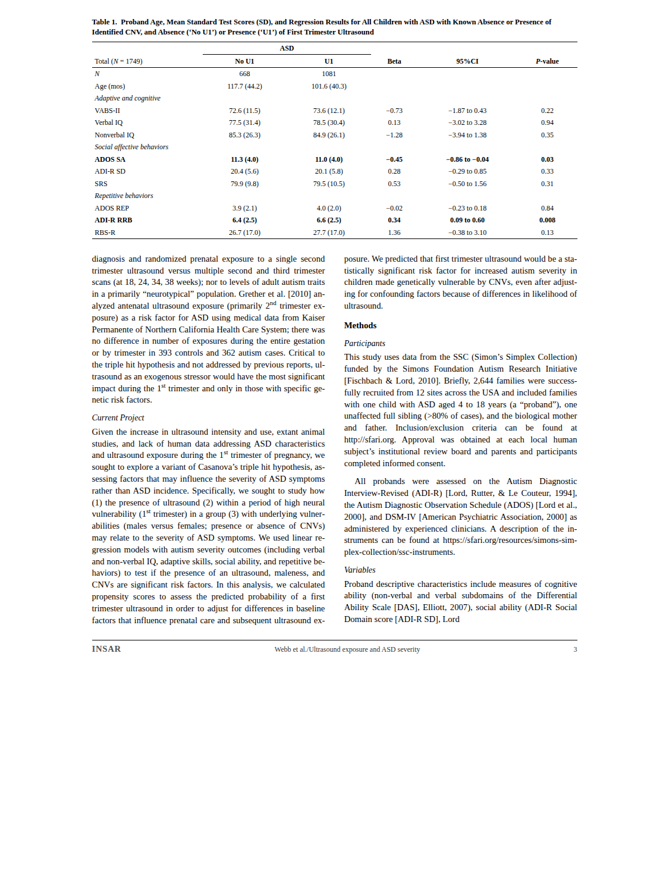Table 1. Proband Age, Mean Standard Test Scores (SD), and Regression Results for All Children with ASD with Known Absence or Presence of Identified CNV, and Absence (‘No U1’) or Presence (‘U1’) of First Trimester Ultrasound
| | ASD | | | |
| --- | --- | --- | --- | --- |
| Total ( N = 1749) | No U1 | U1 | Beta | 95%CI | P -value |
| N | 668 | 1081 | | | |
| Age (mos) | 117.7 (44.2) | 101.6 (40.3) | | | |
| Adaptive and cognitive |
| VABS-II | 72.6 (11.5) | 73.6 (12.1) | −0.73 | −1.87 to 0.43 | 0.22 |
| Verbal IQ | 77.5 (31.4) | 78.5 (30.4) | 0.13 | −3.02 to 3.28 | 0.94 |
| Nonverbal IQ | 85.3 (26.3) | 84.9 (26.1) | −1.28 | −3.94 to 1.38 | 0.35 |
| Social affective behaviors |
| ADOS SA | 11.3 (4.0) | 11.0 (4.0) | −0.45 | −0.86 to −0.04 | 0.03 |
| ADI-R SD | 20.4 (5.6) | 20.1 (5.8) | 0.28 | −0.29 to 0.85 | 0.33 |
| SRS | 79.9 (9.8) | 79.5 (10.5) | 0.53 | −0.50 to 1.56 | 0.31 |
| Repetitive behaviors |
| ADOS REP | 3.9 (2.1) | 4.0 (2.0) | −0.02 | −0.23 to 0.18 | 0.84 |
| ADI-R RRB | 6.4 (2.5) | 6.6 (2.5) | 0.34 | 0.09 to 0.60 | 0.008 |
| RBS-R | 26.7 (17.0) | 27.7 (17.0) | 1.36 | −0.38 to 3.10 | 0.13 |
diagnosis and randomized prenatal exposure to a single second trimester ultrasound versus multiple second and third trimester scans (at 18, 24, 34, 38 weeks); nor to levels of adult autism traits in a primarily “neurotypical” population. Grether et al. [2010] analyzed antenatal ultrasound exposure (primarily 2nd trimester exposure) as a risk factor for ASD using medical data from Kaiser Permanente of Northern California Health Care System; there was no difference in number of exposures during the entire gestation or by trimester in 393 controls and 362 autism cases. Critical to the triple hit hypothesis and not addressed by previous reports, ultrasound as an exogenous stressor would have the most significant impact during the 1st trimester and only in those with specific genetic risk factors.
Current Project
Given the increase in ultrasound intensity and use, extant animal studies, and lack of human data addressing ASD characteristics and ultrasound exposure during the 1st trimester of pregnancy, we sought to explore a variant of Casanova’s triple hit hypothesis, assessing factors that may influence the severity of ASD symptoms rather than ASD incidence. Specifically, we sought to study how (1) the presence of ultrasound (2) within a period of high neural vulnerability (1st trimester) in a group (3) with underlying vulnerabilities (males versus females; presence or absence of CNVs) may relate to the severity of ASD symptoms. We used linear regression models with autism severity outcomes (including verbal and non-verbal IQ, adaptive skills, social ability, and repetitive behaviors) to test if the presence of an ultrasound, maleness, and CNVs are significant risk factors. In this analysis, we calculated propensity scores to assess the predicted probability of a first trimester ultrasound in order to adjust for differences in baseline factors that influence prenatal care and subsequent ultrasound exposure. We predicted that first trimester ultrasound would be a statistically significant risk factor for increased autism severity in children made genetically vulnerable by CNVs, even after adjusting for confounding factors because of differences in likelihood of ultrasound.
Methods
Participants
This study uses data from the SSC (Simon’s Simplex Collection) funded by the Simons Foundation Autism Research Initiative [Fischbach & Lord, 2010]. Briefly, 2,644 families were successfully recruited from 12 sites across the USA and included families with one child with ASD aged 4 to 18 years (a “proband”), one unaffected full sibling (>80% of cases), and the biological mother and father. Inclusion/exclusion criteria can be found at http://sfari.org. Approval was obtained at each local human subject’s institutional review board and parents and participants completed informed consent.
All probands were assessed on the Autism Diagnostic Interview-Revised (ADI-R) [Lord, Rutter, & Le Couteur, 1994], the Autism Diagnostic Observation Schedule (ADOS) [Lord et al., 2000], and DSM-IV [American Psychiatric Association, 2000] as administered by experienced clinicians. A description of the instruments can be found at https://sfari.org/resources/simons-simplex-collection/ssc-instruments.
Variables
Proband descriptive characteristics include measures of cognitive ability (non-verbal and verbal subdomains of the Differential Ability Scale [DAS], Elliott, 2007), social ability (ADI-R Social Domain score [ADI-R SD], Lord
INSAR Webb et al./Ultrasound exposure and ASD severity 3